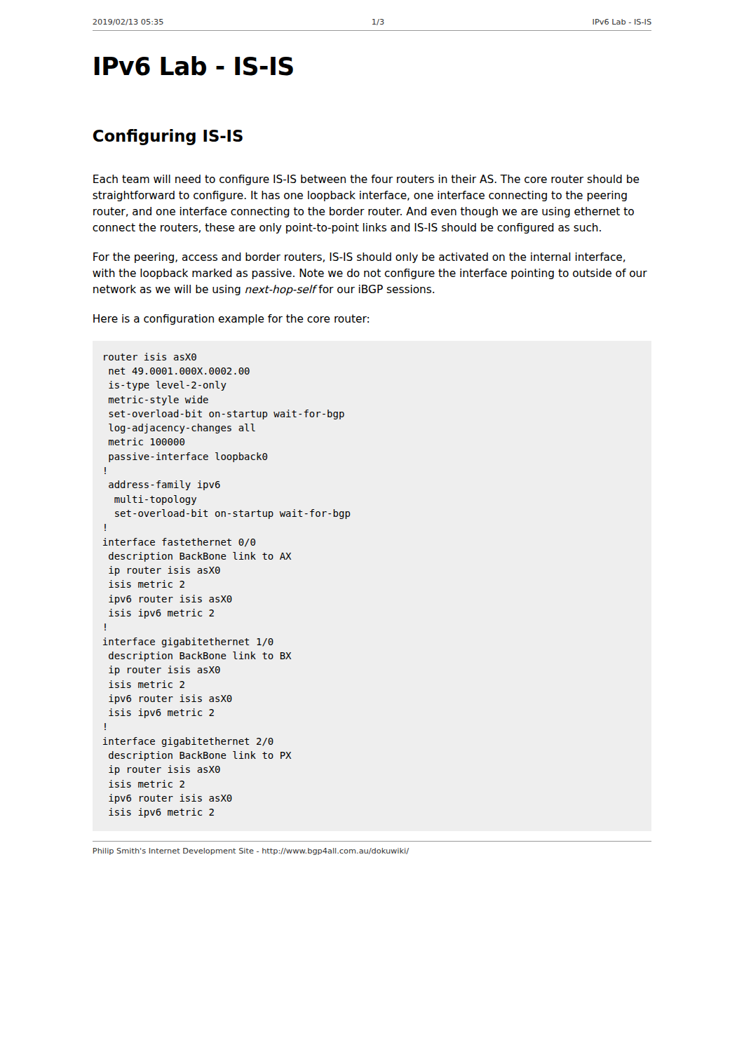2019/02/13 05:35
1/3
IPv6 Lab - IS-IS
IPv6 Lab - IS-IS
Configuring IS-IS
Each team will need to configure IS-IS between the four routers in their AS. The core router should be straightforward to configure. It has one loopback interface, one interface connecting to the peering router, and one interface connecting to the border router. And even though we are using ethernet to connect the routers, these are only point-to-point links and IS-IS should be configured as such.
For the peering, access and border routers, IS-IS should only be activated on the internal interface, with the loopback marked as passive. Note we do not configure the interface pointing to outside of our network as we will be using next-hop-self for our iBGP sessions.
Here is a configuration example for the core router:
router isis asX0
 net 49.0001.000X.0002.00
 is-type level-2-only
 metric-style wide
 set-overload-bit on-startup wait-for-bgp
 log-adjacency-changes all
 metric 100000
 passive-interface loopback0
!
 address-family ipv6
  multi-topology
  set-overload-bit on-startup wait-for-bgp
!
interface fastethernet 0/0
 description BackBone link to AX
 ip router isis asX0
 isis metric 2
 ipv6 router isis asX0
 isis ipv6 metric 2
!
interface gigabitethernet 1/0
 description BackBone link to BX
 ip router isis asX0
 isis metric 2
 ipv6 router isis asX0
 isis ipv6 metric 2
!
interface gigabitethernet 2/0
 description BackBone link to PX
 ip router isis asX0
 isis metric 2
 ipv6 router isis asX0
 isis ipv6 metric 2
Philip Smith's Internet Development Site - http://www.bgp4all.com.au/dokuwiki/